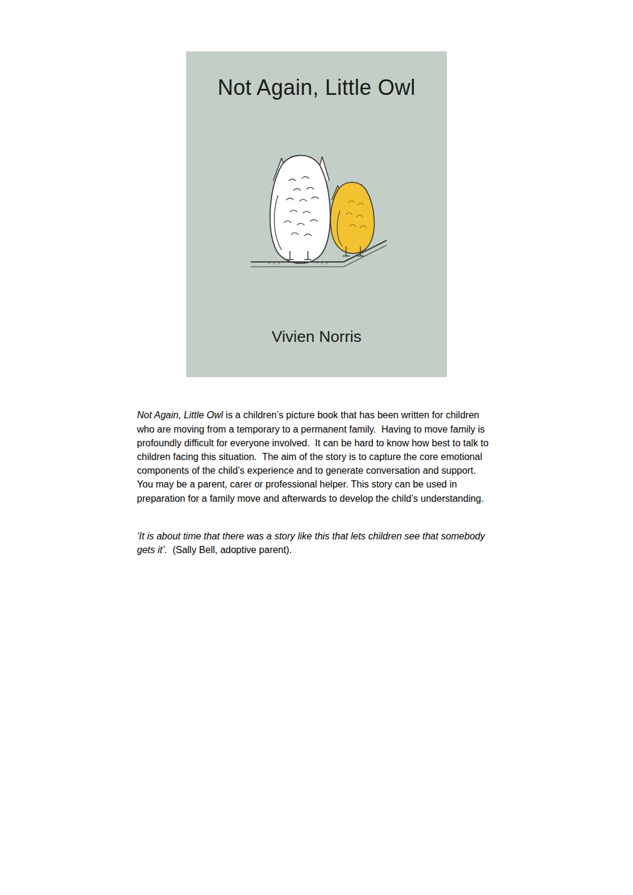Not Again, Little Owl
Vivien Norris
Not Again, Little Owl is a children’s picture book that has been written for children who are moving from a temporary to a permanent family. Having to move family is profoundly difficult for everyone involved. It can be hard to know how best to talk to children facing this situation. The aim of the story is to capture the core emotional components of the child’s experience and to generate conversation and support. You may be a parent, carer or professional helper. This story can be used in preparation for a family move and afterwards to develop the child’s understanding.
‘It is about time that there was a story like this that lets children see that somebody gets it’. (Sally Bell, adoptive parent).